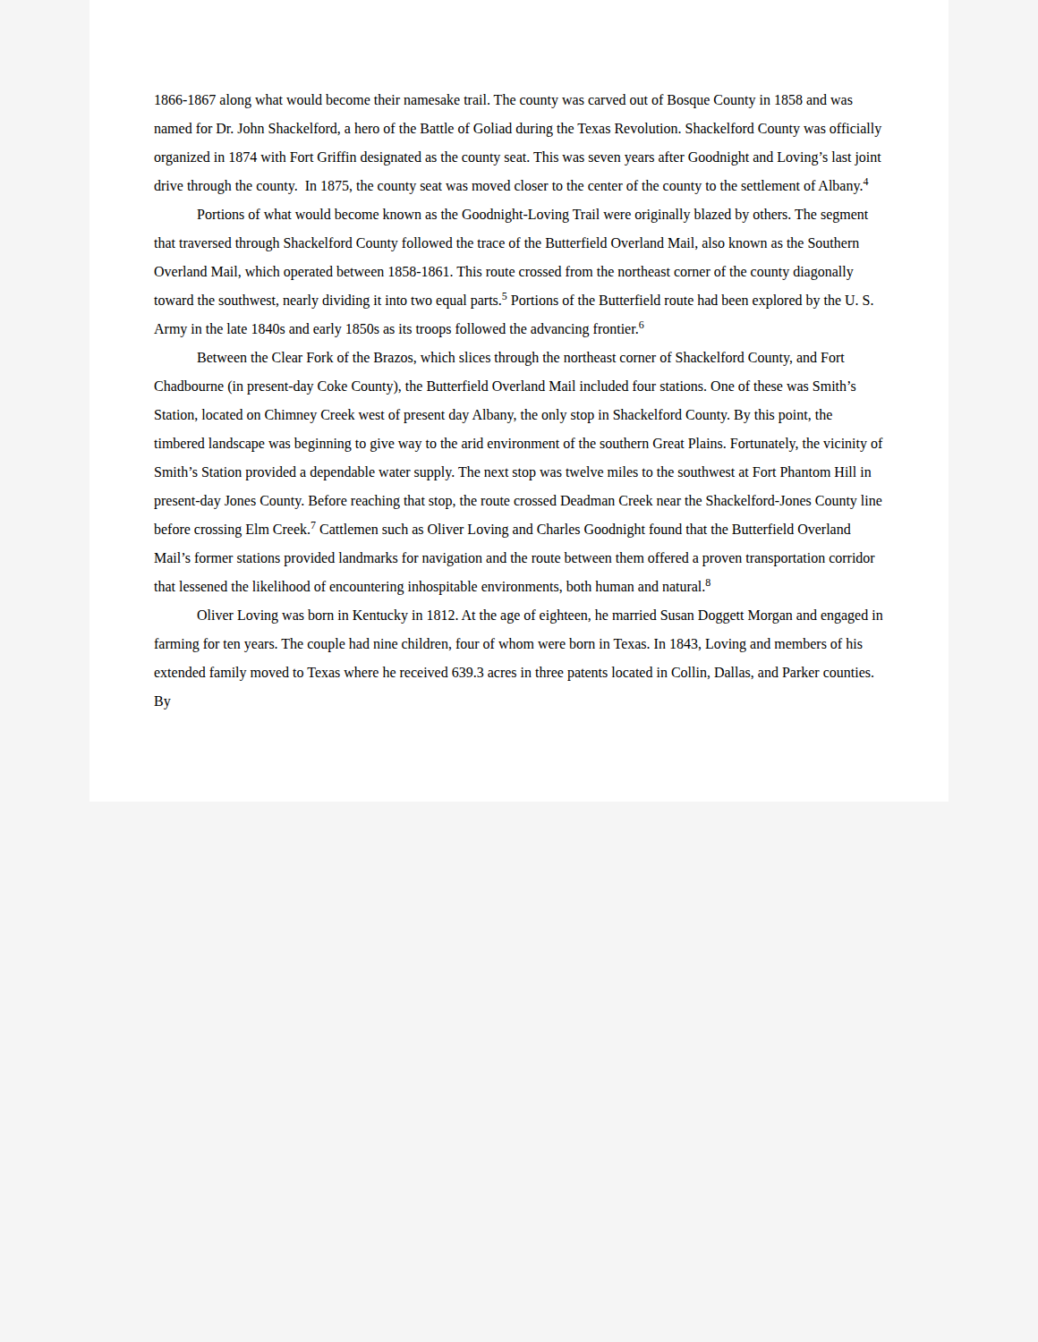1866-1867 along what would become their namesake trail. The county was carved out of Bosque County in 1858 and was named for Dr. John Shackelford, a hero of the Battle of Goliad during the Texas Revolution. Shackelford County was officially organized in 1874 with Fort Griffin designated as the county seat. This was seven years after Goodnight and Loving’s last joint drive through the county. In 1875, the county seat was moved closer to the center of the county to the settlement of Albany.4
Portions of what would become known as the Goodnight-Loving Trail were originally blazed by others. The segment that traversed through Shackelford County followed the trace of the Butterfield Overland Mail, also known as the Southern Overland Mail, which operated between 1858-1861. This route crossed from the northeast corner of the county diagonally toward the southwest, nearly dividing it into two equal parts.5 Portions of the Butterfield route had been explored by the U. S. Army in the late 1840s and early 1850s as its troops followed the advancing frontier.6
Between the Clear Fork of the Brazos, which slices through the northeast corner of Shackelford County, and Fort Chadbourne (in present-day Coke County), the Butterfield Overland Mail included four stations. One of these was Smith’s Station, located on Chimney Creek west of present day Albany, the only stop in Shackelford County. By this point, the timbered landscape was beginning to give way to the arid environment of the southern Great Plains. Fortunately, the vicinity of Smith’s Station provided a dependable water supply. The next stop was twelve miles to the southwest at Fort Phantom Hill in present-day Jones County. Before reaching that stop, the route crossed Deadman Creek near the Shackelford-Jones County line before crossing Elm Creek.7 Cattlemen such as Oliver Loving and Charles Goodnight found that the Butterfield Overland Mail’s former stations provided landmarks for navigation and the route between them offered a proven transportation corridor that lessened the likelihood of encountering inhospitable environments, both human and natural.8
Oliver Loving was born in Kentucky in 1812. At the age of eighteen, he married Susan Doggett Morgan and engaged in farming for ten years. The couple had nine children, four of whom were born in Texas. In 1843, Loving and members of his extended family moved to Texas where he received 639.3 acres in three patents located in Collin, Dallas, and Parker counties. By